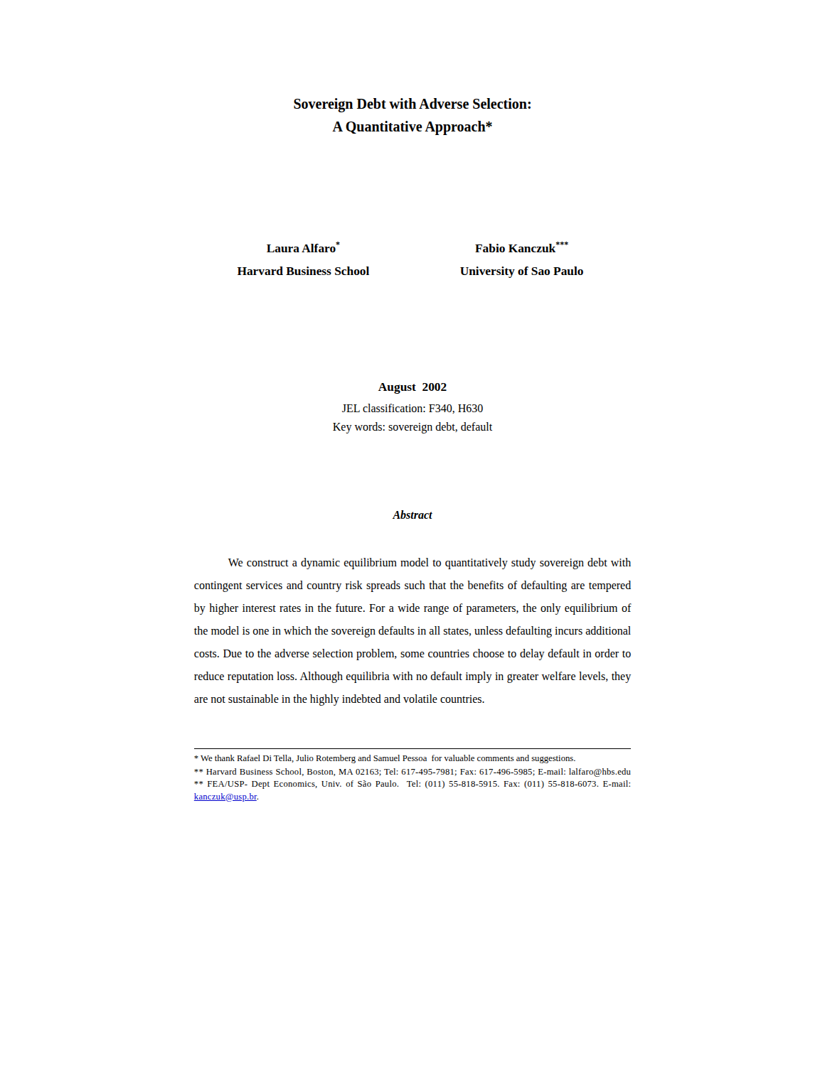Sovereign Debt with Adverse Selection:
A Quantitative Approach*
| Laura Alfaro * | Fabio Kanczuk *** |
| Harvard Business School | University of Sao Paulo |
August 2002
JEL classification: F340, H630
Key words: sovereign debt, default
Abstract
We construct a dynamic equilibrium model to quantitatively study sovereign debt with contingent services and country risk spreads such that the benefits of defaulting are tempered by higher interest rates in the future. For a wide range of parameters, the only equilibrium of the model is one in which the sovereign defaults in all states, unless defaulting incurs additional costs. Due to the adverse selection problem, some countries choose to delay default in order to reduce reputation loss. Although equilibria with no default imply in greater welfare levels, they are not sustainable in the highly indebted and volatile countries.
* We thank Rafael Di Tella, Julio Rotemberg and Samuel Pessoa for valuable comments and suggestions.
** Harvard Business School, Boston, MA 02163; Tel: 617-495-7981; Fax: 617-496-5985; E-mail: lalfaro@hbs.edu ** FEA/USP- Dept Economics, Univ. of São Paulo. Tel: (011) 55-818-5915. Fax: (011) 55-818-6073. E-mail: kanczuk@usp.br.